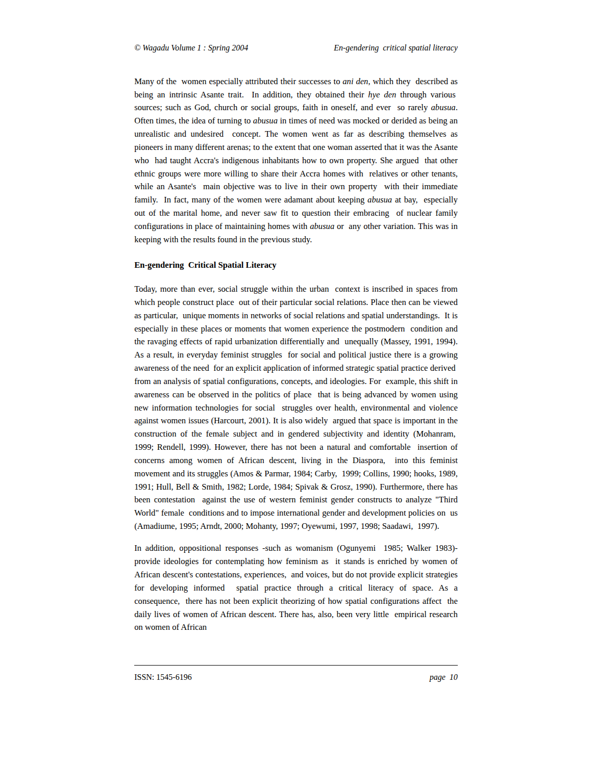© Wagadu Volume 1 : Spring 2004 En-gendering critical spatial literacy
Many of the women especially attributed their successes to ani den, which they described as being an intrinsic Asante trait. In addition, they obtained their hye den through various sources; such as God, church or social groups, faith in oneself, and ever so rarely abusua. Often times, the idea of turning to abusua in times of need was mocked or derided as being an unrealistic and undesired concept. The women went as far as describing themselves as pioneers in many different arenas; to the extent that one woman asserted that it was the Asante who had taught Accra's indigenous inhabitants how to own property. She argued that other ethnic groups were more willing to share their Accra homes with relatives or other tenants, while an Asante's main objective was to live in their own property with their immediate family. In fact, many of the women were adamant about keeping abusua at bay, especially out of the marital home, and never saw fit to question their embracing of nuclear family configurations in place of maintaining homes with abusua or any other variation. This was in keeping with the results found in the previous study.
En-gendering Critical Spatial Literacy
Today, more than ever, social struggle within the urban context is inscribed in spaces from which people construct place out of their particular social relations. Place then can be viewed as particular, unique moments in networks of social relations and spatial understandings. It is especially in these places or moments that women experience the postmodern condition and the ravaging effects of rapid urbanization differentially and unequally (Massey, 1991, 1994). As a result, in everyday feminist struggles for social and political justice there is a growing awareness of the need for an explicit application of informed strategic spatial practice derived from an analysis of spatial configurations, concepts, and ideologies. For example, this shift in awareness can be observed in the politics of place that is being advanced by women using new information technologies for social struggles over health, environmental and violence against women issues (Harcourt, 2001). It is also widely argued that space is important in the construction of the female subject and in gendered subjectivity and identity (Mohanram, 1999; Rendell, 1999). However, there has not been a natural and comfortable insertion of concerns among women of African descent, living in the Diaspora, into this feminist movement and its struggles (Amos & Parmar, 1984; Carby, 1999; Collins, 1990; hooks, 1989, 1991; Hull, Bell & Smith, 1982; Lorde, 1984; Spivak & Grosz, 1990). Furthermore, there has been contestation against the use of western feminist gender constructs to analyze "Third World" female conditions and to impose international gender and development policies on us (Amadiume, 1995; Arndt, 2000; Mohanty, 1997; Oyewumi, 1997, 1998; Saadawi, 1997).
In addition, oppositional responses -such as womanism (Ogunyemi 1985; Walker 1983)- provide ideologies for contemplating how feminism as it stands is enriched by women of African descent's contestations, experiences, and voices, but do not provide explicit strategies for developing informed spatial practice through a critical literacy of space. As a consequence, there has not been explicit theorizing of how spatial configurations affect the daily lives of women of African descent. There has, also, been very little empirical research on women of African
ISSN: 1545-6196 page 10